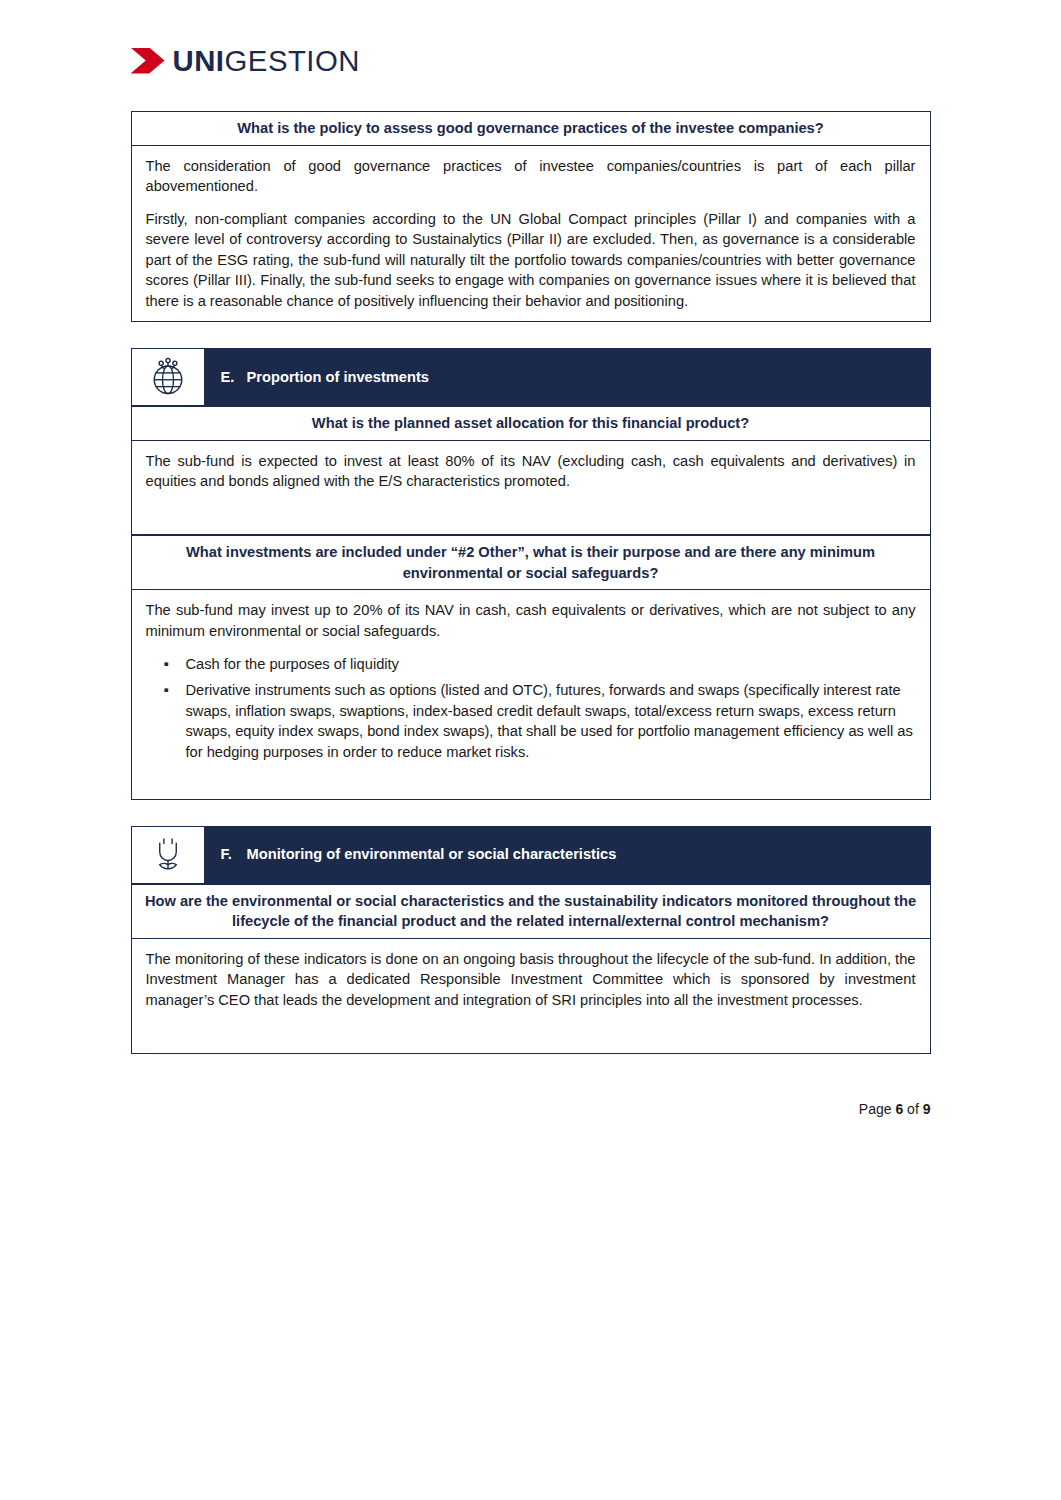UNIGESTION
What is the policy to assess good governance practices of the investee companies?
The consideration of good governance practices of investee companies/countries is part of each pillar abovementioned.
Firstly, non-compliant companies according to the UN Global Compact principles (Pillar I) and companies with a severe level of controversy according to Sustainalytics (Pillar II) are excluded. Then, as governance is a considerable part of the ESG rating, the sub-fund will naturally tilt the portfolio towards companies/countries with better governance scores (Pillar III). Finally, the sub-fund seeks to engage with companies on governance issues where it is believed that there is a reasonable chance of positively influencing their behavior and positioning.
E. Proportion of investments
What is the planned asset allocation for this financial product?
The sub-fund is expected to invest at least 80% of its NAV (excluding cash, cash equivalents and derivatives) in equities and bonds aligned with the E/S characteristics promoted.
What investments are included under “#2 Other”, what is their purpose and are there any minimum environmental or social safeguards?
The sub-fund may invest up to 20% of its NAV in cash, cash equivalents or derivatives, which are not subject to any minimum environmental or social safeguards.
Cash for the purposes of liquidity
Derivative instruments such as options (listed and OTC), futures, forwards and swaps (specifically interest rate swaps, inflation swaps, swaptions, index-based credit default swaps, total/excess return swaps, excess return swaps, equity index swaps, bond index swaps), that shall be used for portfolio management efficiency as well as for hedging purposes in order to reduce market risks.
F. Monitoring of environmental or social characteristics
How are the environmental or social characteristics and the sustainability indicators monitored throughout the lifecycle of the financial product and the related internal/external control mechanism?
The monitoring of these indicators is done on an ongoing basis throughout the lifecycle of the sub-fund. In addition, the Investment Manager has a dedicated Responsible Investment Committee which is sponsored by investment manager’s CEO that leads the development and integration of SRI principles into all the investment processes.
Page 6 of 9